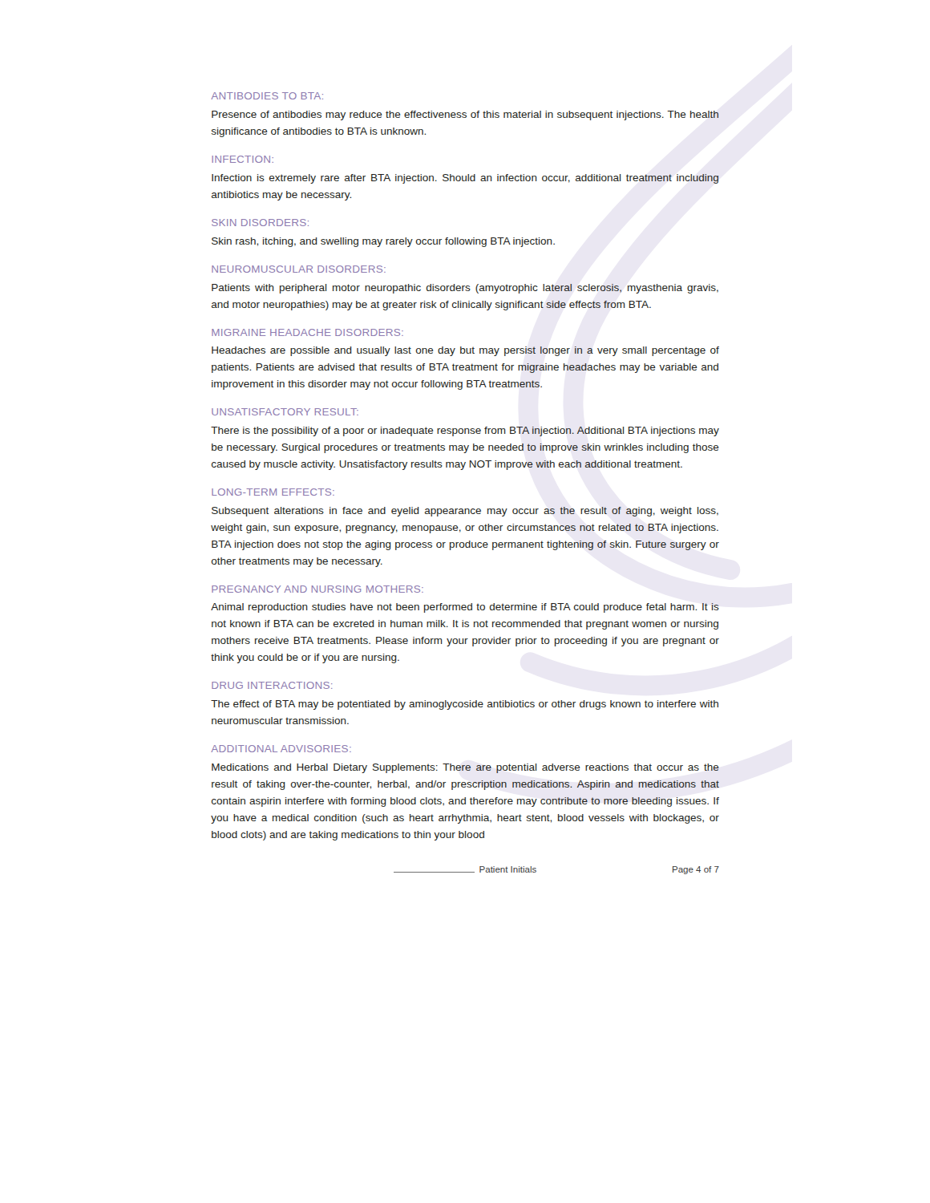Antibodies to BTA:
Presence of antibodies may reduce the effectiveness of this material in subsequent injections. The health significance of antibodies to BTA is unknown.
Infection:
Infection is extremely rare after BTA injection. Should an infection occur, additional treatment including antibiotics may be necessary.
Skin Disorders:
Skin rash, itching, and swelling may rarely occur following BTA injection.
Neuromuscular Disorders:
Patients with peripheral motor neuropathic disorders (amyotrophic lateral sclerosis, myasthenia gravis, and motor neuropathies) may be at greater risk of clinically significant side effects from BTA.
Migraine Headache Disorders:
Headaches are possible and usually last one day but may persist longer in a very small percentage of patients. Patients are advised that results of BTA treatment for migraine headaches may be variable and improvement in this disorder may not occur following BTA treatments.
Unsatisfactory Result:
There is the possibility of a poor or inadequate response from BTA injection. Additional BTA injections may be necessary. Surgical procedures or treatments may be needed to improve skin wrinkles including those caused by muscle activity. Unsatisfactory results may NOT improve with each additional treatment.
Long-Term Effects:
Subsequent alterations in face and eyelid appearance may occur as the result of aging, weight loss, weight gain, sun exposure, pregnancy, menopause, or other circumstances not related to BTA injections. BTA injection does not stop the aging process or produce permanent tightening of skin. Future surgery or other treatments may be necessary.
Pregnancy and Nursing Mothers:
Animal reproduction studies have not been performed to determine if BTA could produce fetal harm. It is not known if BTA can be excreted in human milk. It is not recommended that pregnant women or nursing mothers receive BTA treatments. Please inform your provider prior to proceeding if you are pregnant or think you could be or if you are nursing.
Drug Interactions:
The effect of BTA may be potentiated by aminoglycoside antibiotics or other drugs known to interfere with neuromuscular transmission.
Additional Advisories:
Medications and Herbal Dietary Supplements: There are potential adverse reactions that occur as the result of taking over-the-counter, herbal, and/or prescription medications. Aspirin and medications that contain aspirin interfere with forming blood clots, and therefore may contribute to more bleeding issues. If you have a medical condition (such as heart arrhythmia, heart stent, blood vessels with blockages, or blood clots) and are taking medications to thin your blood
Patient Initials
Page 4 of 7